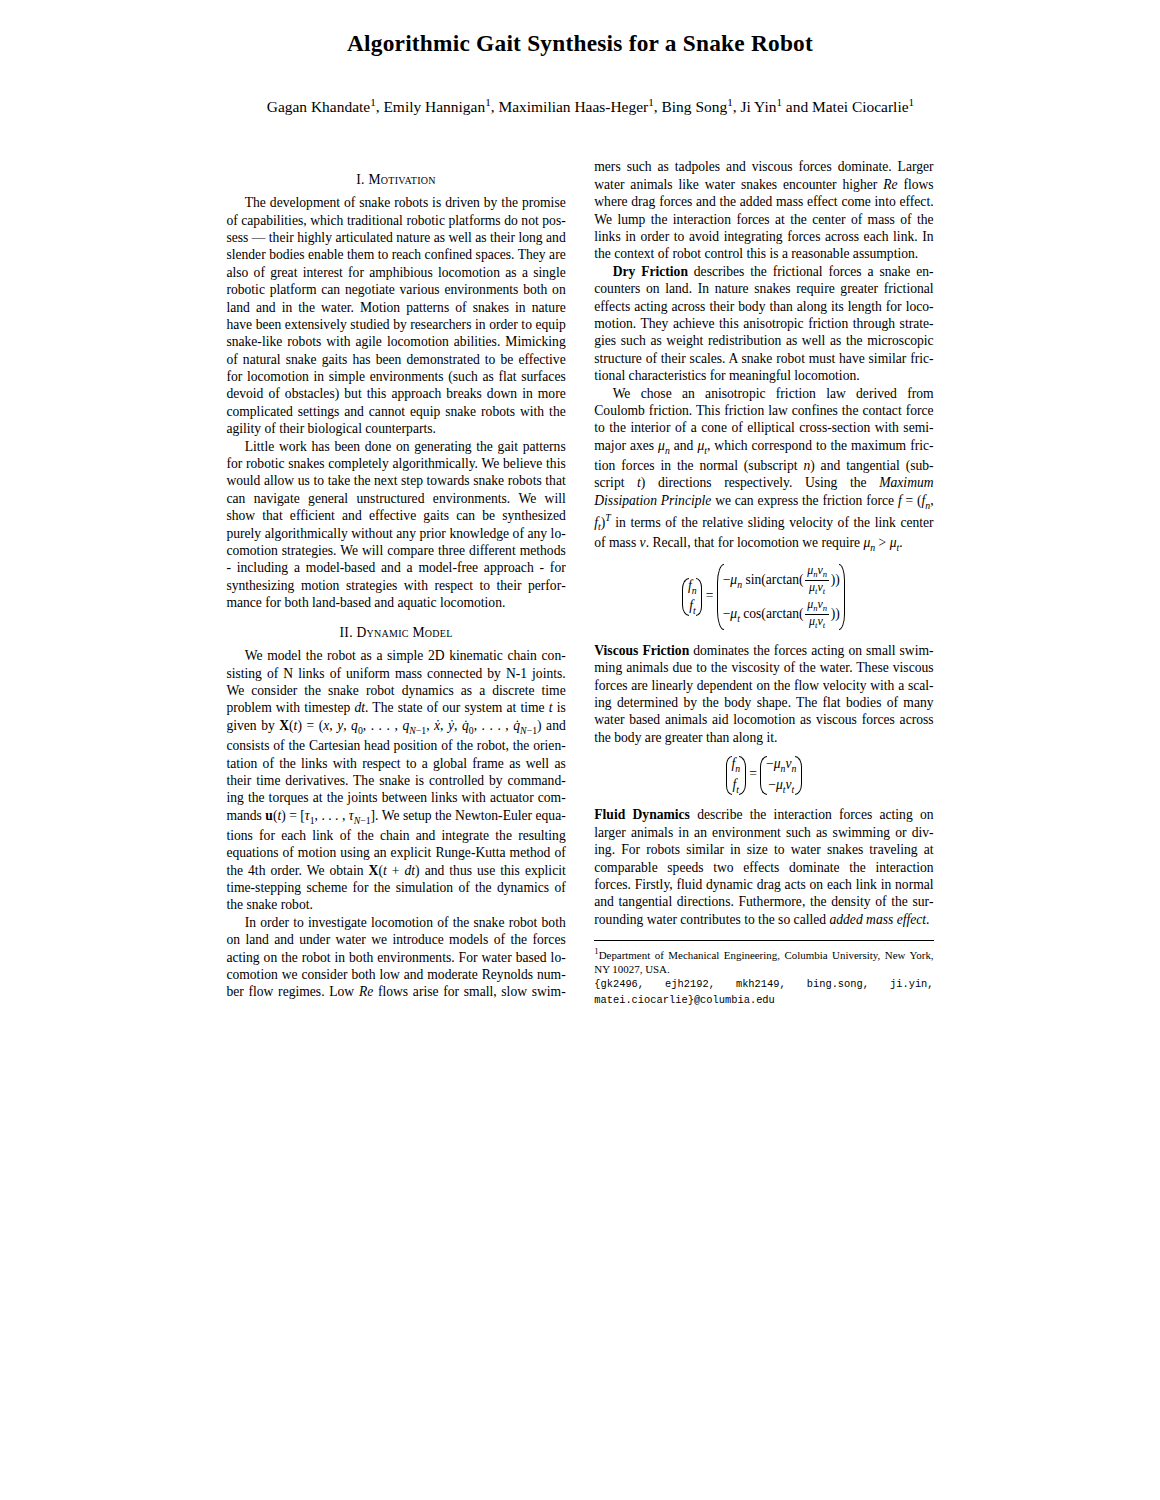Algorithmic Gait Synthesis for a Snake Robot
Gagan Khandate1, Emily Hannigan1, Maximilian Haas-Heger1, Bing Song1, Ji Yin1 and Matei Ciocarlie1
I. Motivation
The development of snake robots is driven by the promise of capabilities, which traditional robotic platforms do not possess — their highly articulated nature as well as their long and slender bodies enable them to reach confined spaces. They are also of great interest for amphibious locomotion as a single robotic platform can negotiate various environments both on land and in the water. Motion patterns of snakes in nature have been extensively studied by researchers in order to equip snake-like robots with agile locomotion abilities. Mimicking of natural snake gaits has been demonstrated to be effective for locomotion in simple environments (such as flat surfaces devoid of obstacles) but this approach breaks down in more complicated settings and cannot equip snake robots with the agility of their biological counterparts.
Little work has been done on generating the gait patterns for robotic snakes completely algorithmically. We believe this would allow us to take the next step towards snake robots that can navigate general unstructured environments. We will show that efficient and effective gaits can be synthesized purely algorithmically without any prior knowledge of any locomotion strategies. We will compare three different methods - including a model-based and a model-free approach - for synthesizing motion strategies with respect to their performance for both land-based and aquatic locomotion.
II. Dynamic Model
We model the robot as a simple 2D kinematic chain consisting of N links of uniform mass connected by N-1 joints. We consider the snake robot dynamics as a discrete time problem with timestep dt. The state of our system at time t is given by X(t) = (x, y, q0, . . . , qN−1, ẋ, ẏ, q̇0, . . . , q̇N−1) and consists of the Cartesian head position of the robot, the orientation of the links with respect to a global frame as well as their time derivatives. The snake is controlled by commanding the torques at the joints between links with actuator commands u(t) = [τ1, . . . , τN−1]. We setup the Newton-Euler equations for each link of the chain and integrate the resulting equations of motion using an explicit Runge-Kutta method of the 4th order. We obtain X(t + dt) and thus use this explicit time-stepping scheme for the simulation of the dynamics of the snake robot.
In order to investigate locomotion of the snake robot both on land and under water we introduce models of the forces acting on the robot in both environments. For water based locomotion we consider both low and moderate Reynolds number flow regimes. Low Re flows arise for small, slow swimmers such as tadpoles and viscous forces dominate. Larger water animals like water snakes encounter higher Re flows where drag forces and the added mass effect come into effect. We lump the interaction forces at the center of mass of the links in order to avoid integrating forces across each link. In the context of robot control this is a reasonable assumption.
Dry Friction describes the frictional forces a snake encounters on land. In nature snakes require greater frictional effects acting across their body than along its length for locomotion. They achieve this anisotropic friction through strategies such as weight redistribution as well as the microscopic structure of their scales. A snake robot must have similar frictional characteristics for meaningful locomotion.
We chose an anisotropic friction law derived from Coulomb friction. This friction law confines the contact force to the interior of a cone of elliptical cross-section with semimajor axes μn and μt, which correspond to the maximum friction forces in the normal (subscript n) and tangential (subscript t) directions respectively. Using the Maximum Dissipation Principle we can express the friction force f = (fn, ft)T in terms of the relative sliding velocity of the link center of mass v. Recall, that for locomotion we require μn > μt.
fn ft = −μn sin(arctan(μnvn μtvt)) −μt cos(arctan(μnvn μtvt))
Viscous Friction dominates the forces acting on small swimming animals due to the viscosity of the water. These viscous forces are linearly dependent on the flow velocity with a scaling determined by the body shape. The flat bodies of many water based animals aid locomotion as viscous forces across the body are greater than along it.
fn ft = −μnvn −μtvt
Fluid Dynamics describe the interaction forces acting on larger animals in an environment such as swimming or diving. For robots similar in size to water snakes traveling at comparable speeds two effects dominate the interaction forces. Firstly, fluid dynamic drag acts on each link in normal and tangential directions. Futhermore, the density of the surrounding water contributes to the so called added mass effect.
1Department of Mechanical Engineering, Columbia University, New York, NY 10027, USA.
{gk2496, ejh2192, mkh2149, bing.song, ji.yin, matei.ciocarlie}@columbia.edu